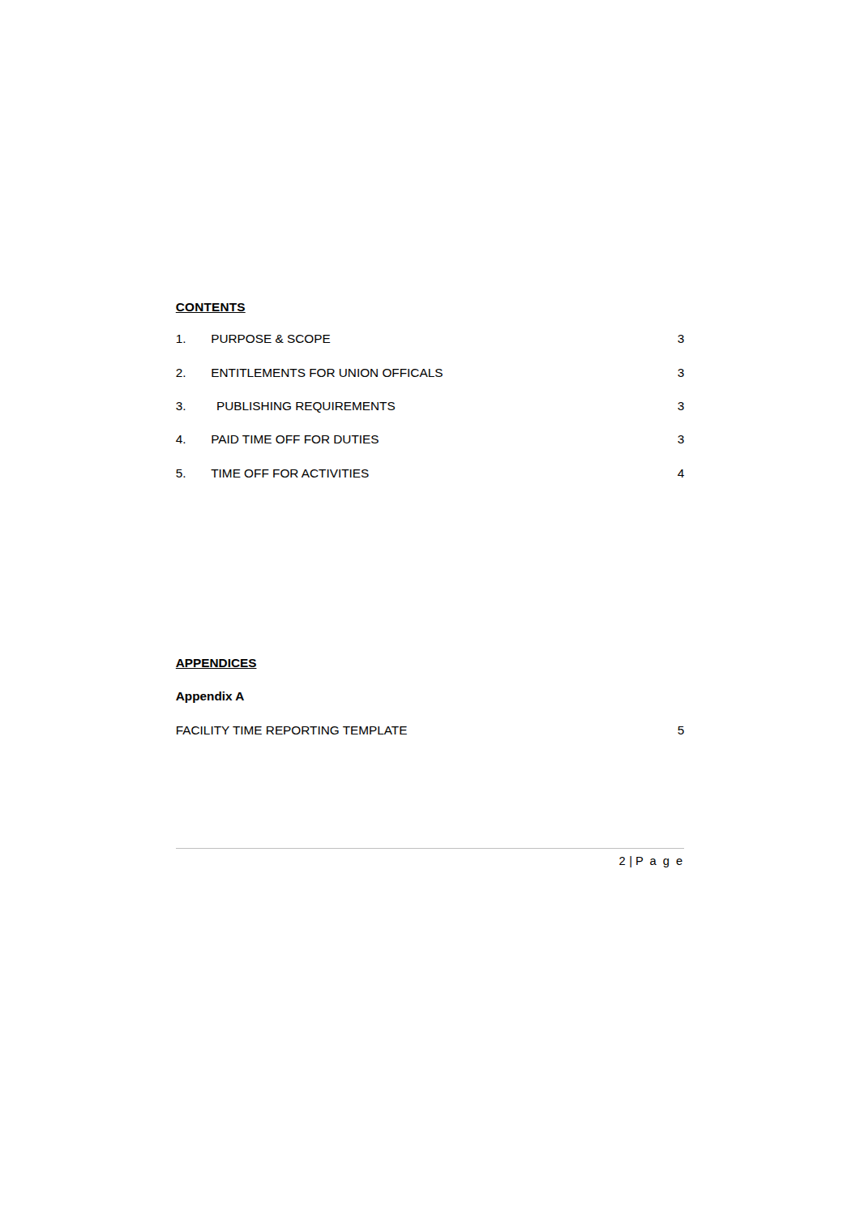CONTENTS
1 PURPOSE & SCOPE 3
2 ENTITLEMENTS FOR UNION OFFICALS 3
3 PUBLISHING REQUIREMENTS 3
4 PAID TIME OFF FOR DUTIES 3
5 TIME OFF FOR ACTIVITIES 4
APPENDICES
Appendix A
FACILITY TIME REPORTING TEMPLATE 5
2 | P a g e